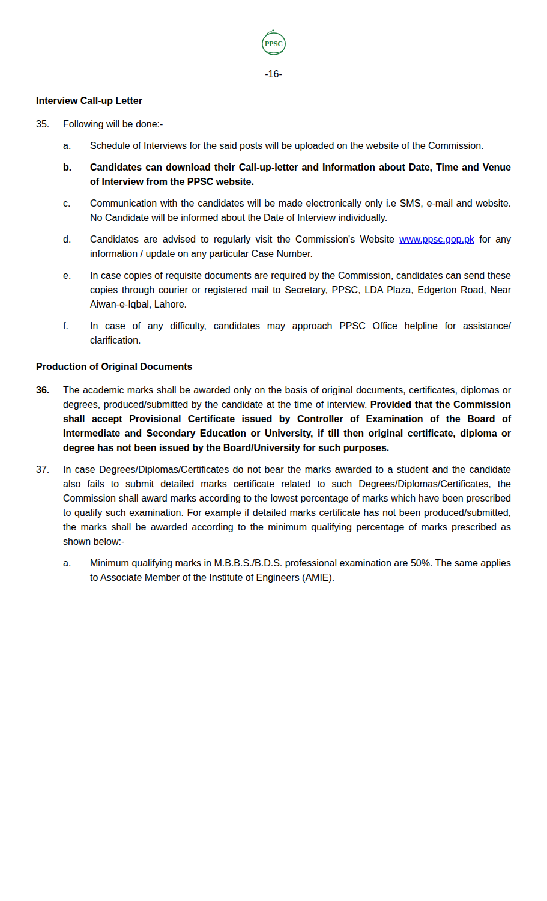PPSC
-16-
Interview Call-up Letter
35.
Following will be done:-
a.
Schedule of Interviews for the said posts will be uploaded on the website of the Commission.
b.
Candidates can download their Call-up-letter and Information about Date, Time and Venue of Interview from the PPSC website.
c.
Communication with the candidates will be made electronically only i.e SMS, e-mail and website. No Candidate will be informed about the Date of Interview individually.
d.
Candidates are advised to regularly visit the Commission's Website www.ppsc.gop.pk for any information / update on any particular Case Number.
e.
In case copies of requisite documents are required by the Commission, candidates can send these copies through courier or registered mail to Secretary, PPSC, LDA Plaza, Edgerton Road, Near Aiwan-e-Iqbal, Lahore.
f.
In case of any difficulty, candidates may approach PPSC Office helpline for assistance/ clarification.
Production of Original Documents
36.
The academic marks shall be awarded only on the basis of original documents, certificates, diplomas or degrees, produced/submitted by the candidate at the time of interview. Provided that the Commission shall accept Provisional Certificate issued by Controller of Examination of the Board of Intermediate and Secondary Education or University, if till then original certificate, diploma or degree has not been issued by the Board/University for such purposes.
37.
In case Degrees/Diplomas/Certificates do not bear the marks awarded to a student and the candidate also fails to submit detailed marks certificate related to such Degrees/Diplomas/Certificates, the Commission shall award marks according to the lowest percentage of marks which have been prescribed to qualify such examination. For example if detailed marks certificate has not been produced/submitted, the marks shall be awarded according to the minimum qualifying percentage of marks prescribed as shown below:-
a.
Minimum qualifying marks in M.B.B.S./B.D.S. professional examination are 50%. The same applies to Associate Member of the Institute of Engineers (AMIE).